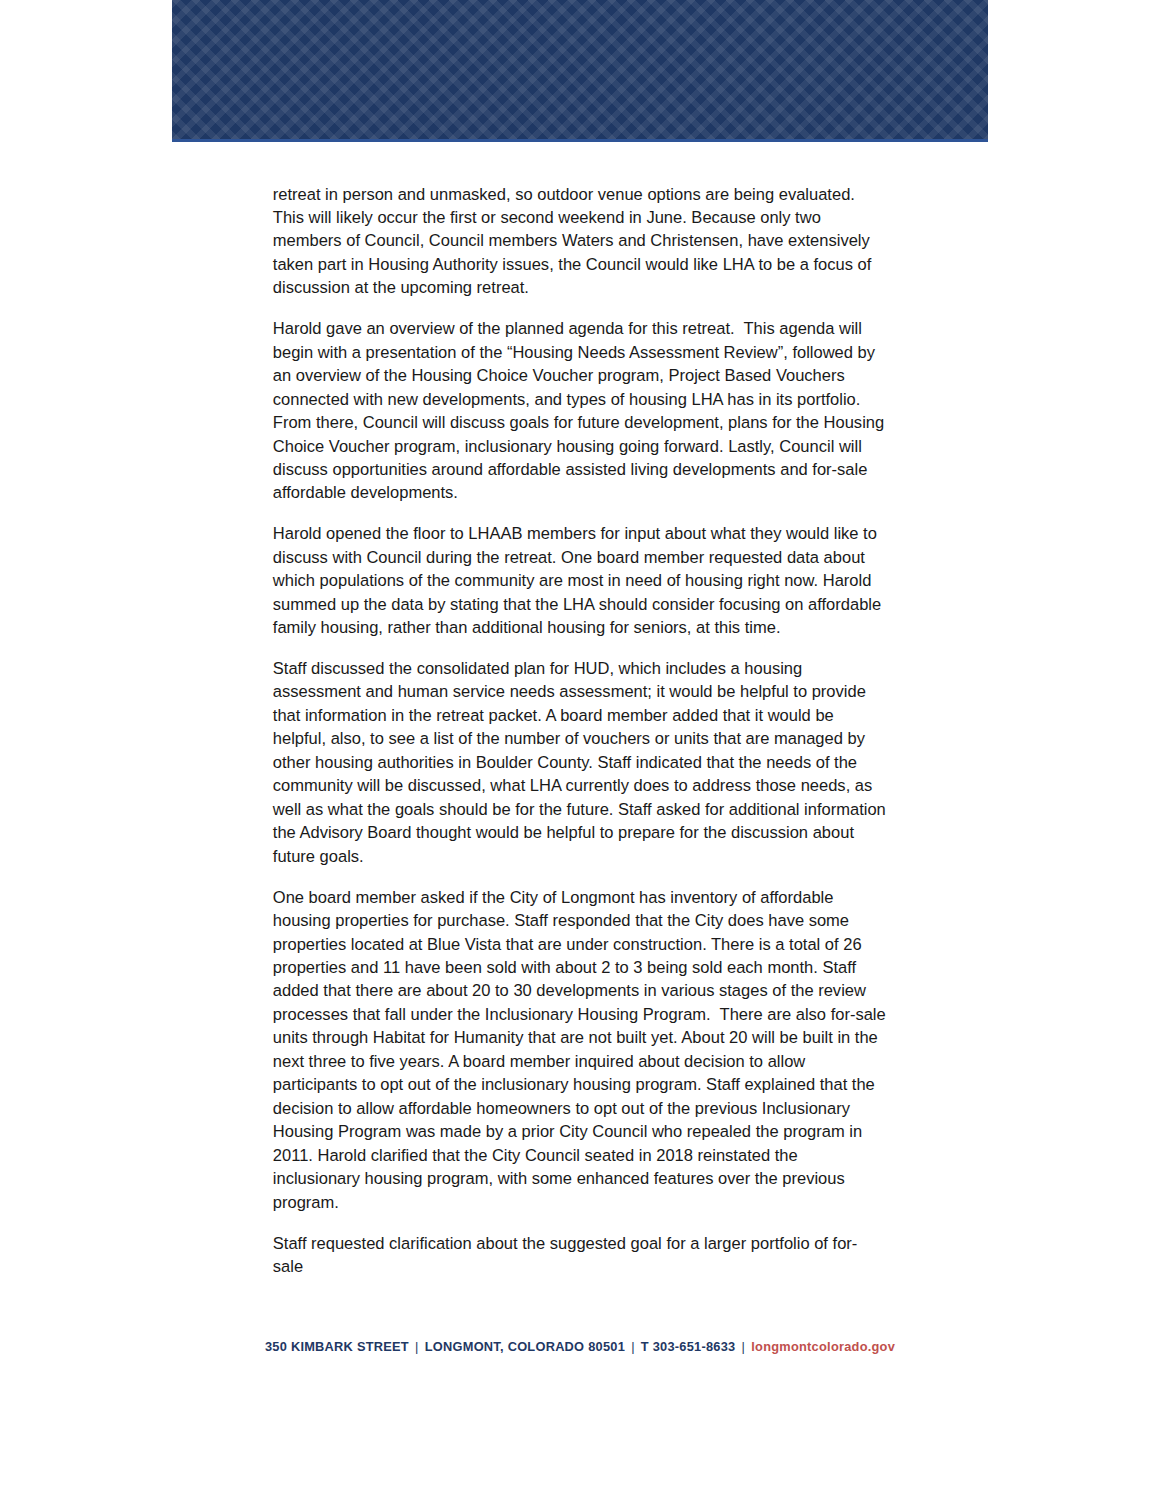retreat in person and unmasked, so outdoor venue options are being evaluated. This will likely occur the first or second weekend in June. Because only two members of Council, Council members Waters and Christensen, have extensively taken part in Housing Authority issues, the Council would like LHA to be a focus of discussion at the upcoming retreat.
Harold gave an overview of the planned agenda for this retreat. This agenda will begin with a presentation of the “Housing Needs Assessment Review”, followed by an overview of the Housing Choice Voucher program, Project Based Vouchers connected with new developments, and types of housing LHA has in its portfolio. From there, Council will discuss goals for future development, plans for the Housing Choice Voucher program, inclusionary housing going forward. Lastly, Council will discuss opportunities around affordable assisted living developments and for-sale affordable developments.
Harold opened the floor to LHAAB members for input about what they would like to discuss with Council during the retreat. One board member requested data about which populations of the community are most in need of housing right now. Harold summed up the data by stating that the LHA should consider focusing on affordable family housing, rather than additional housing for seniors, at this time.
Staff discussed the consolidated plan for HUD, which includes a housing assessment and human service needs assessment; it would be helpful to provide that information in the retreat packet. A board member added that it would be helpful, also, to see a list of the number of vouchers or units that are managed by other housing authorities in Boulder County. Staff indicated that the needs of the community will be discussed, what LHA currently does to address those needs, as well as what the goals should be for the future. Staff asked for additional information the Advisory Board thought would be helpful to prepare for the discussion about future goals.
One board member asked if the City of Longmont has inventory of affordable housing properties for purchase. Staff responded that the City does have some properties located at Blue Vista that are under construction. There is a total of 26 properties and 11 have been sold with about 2 to 3 being sold each month. Staff added that there are about 20 to 30 developments in various stages of the review processes that fall under the Inclusionary Housing Program. There are also for-sale units through Habitat for Humanity that are not built yet. About 20 will be built in the next three to five years. A board member inquired about decision to allow participants to opt out of the inclusionary housing program. Staff explained that the decision to allow affordable homeowners to opt out of the previous Inclusionary Housing Program was made by a prior City Council who repealed the program in 2011. Harold clarified that the City Council seated in 2018 reinstated the inclusionary housing program, with some enhanced features over the previous program.
Staff requested clarification about the suggested goal for a larger portfolio of for-sale
350 KIMBARK STREET | LONGMONT, COLORADO 80501 | T 303-651-8633 | longmontcolorado.gov